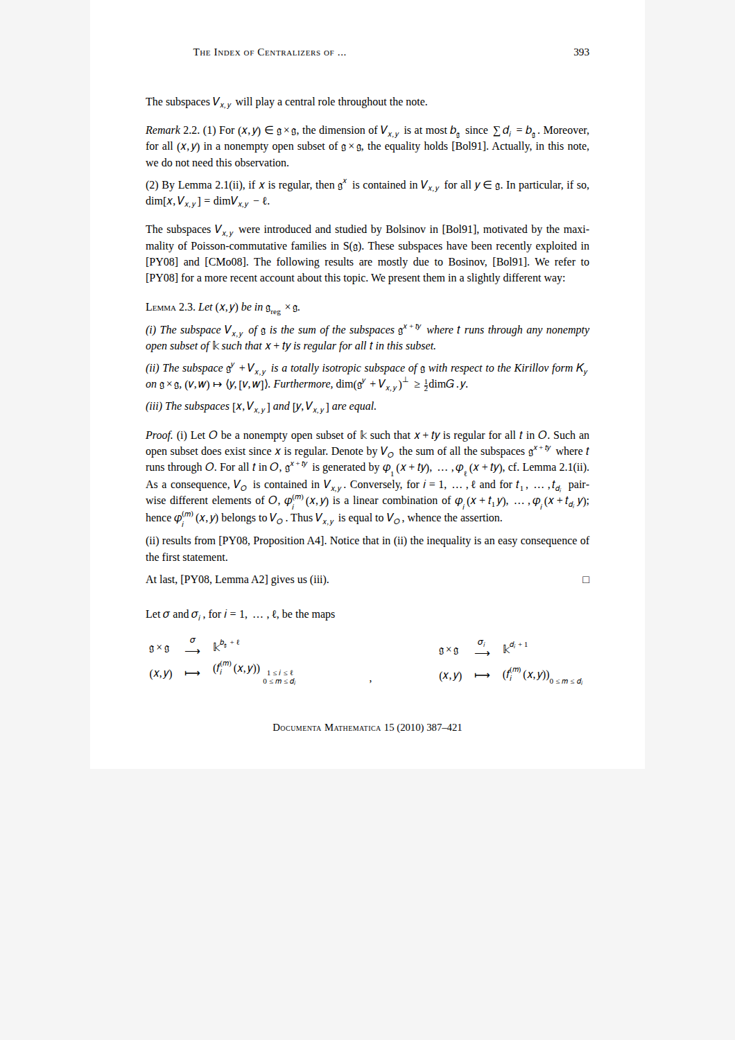The Index of Centralizers of ... 393
The subspaces Vx,y will play a central role throughout the note.
Remark 2.2. (1) For (x,y)∈𝔤×𝔤, the dimension of Vx,y is at most b𝔤 since ∑di=b𝔤. Moreover, for all (x,y) in a nonempty open subset of 𝔤×𝔤, the equality holds [Bol91]. Actually, in this note, we do not need this observation.
(2) By Lemma 2.1(ii), if x is regular, then 𝔤x is contained in Vx,y for all y∈𝔤. In particular, if so, dim[x,Vx,y]=dimVx,y−ℓ.
The subspaces Vx,y were introduced and studied by Bolsinov in [Bol91], motivated by the maximality of Poisson-commutative families in S(𝔤). These subspaces have been recently exploited in [PY08] and [CMo08]. The following results are mostly due to Bosinov, [Bol91]. We refer to [PY08] for a more recent account about this topic. We present them in a slightly different way:
Lemma 2.3. Let (x,y) be in 𝔤reg×𝔤.
(i) The subspace Vx,y of 𝔤 is the sum of the subspaces 𝔤x+ty where t runs through any nonempty open subset of 𝕜 such that x+ty is regular for all t in this subset.
(ii) The subspace 𝔤y+Vx,y is a totally isotropic subspace of 𝔤 with respect to the Kirillov form Ky on 𝔤×𝔤, (v,w)↦⟨y,[v,w]⟩. Furthermore, dim(𝔤y+Vx,y)⊥≥12dimG.y.
(iii) The subspaces [x,Vx,y] and [y,Vx,y] are equal.
Proof. (i) Let O be a nonempty open subset of 𝕜 such that x+ty is regular for all t in O. Such an open subset does exist since x is regular. Denote by VO the sum of all the subspaces 𝔤x+ty where t runs through O. For all t in O, 𝔤x+ty is generated by φ1(x+ty),…,φℓ(x+ty), cf. Lemma 2.1(ii). As a consequence, VO is contained in Vx,y. Conversely, for i=1,…,ℓ and for t1,…,tdi pairwise different elements of O, φi(m)(x,y) is a linear combination of φi(x+t1y),…,φi(x+tdiy); hence φi(m)(x,y) belongs to VO. Thus Vx,y is equal to VO, whence the assertion.
(ii) results from [PY08, Proposition A4]. Notice that in (ii) the inequality is an easy consequence of the first statement.
At last, [PY08, Lemma A2] gives us (iii). □
Let σ and σi, for i=1,…,ℓ, be the maps
| 𝔤 × 𝔤 | σ ⟶ | 𝕜 b 𝔤 + ℓ |
| ( x , y ) | ⟼ | ( f i ( m ) ( x , y ) ) 1 ≤ i ≤ ℓ 0 ≤ m ≤ d i |
,
| 𝔤 × 𝔤 | σ i ⟶ | 𝕜 d i + 1 |
| ( x , y ) | ⟼ | ( f i ( m ) ( x , y ) ) 0 ≤ m ≤ d i |
Documenta Mathematica 15 (2010) 387–421